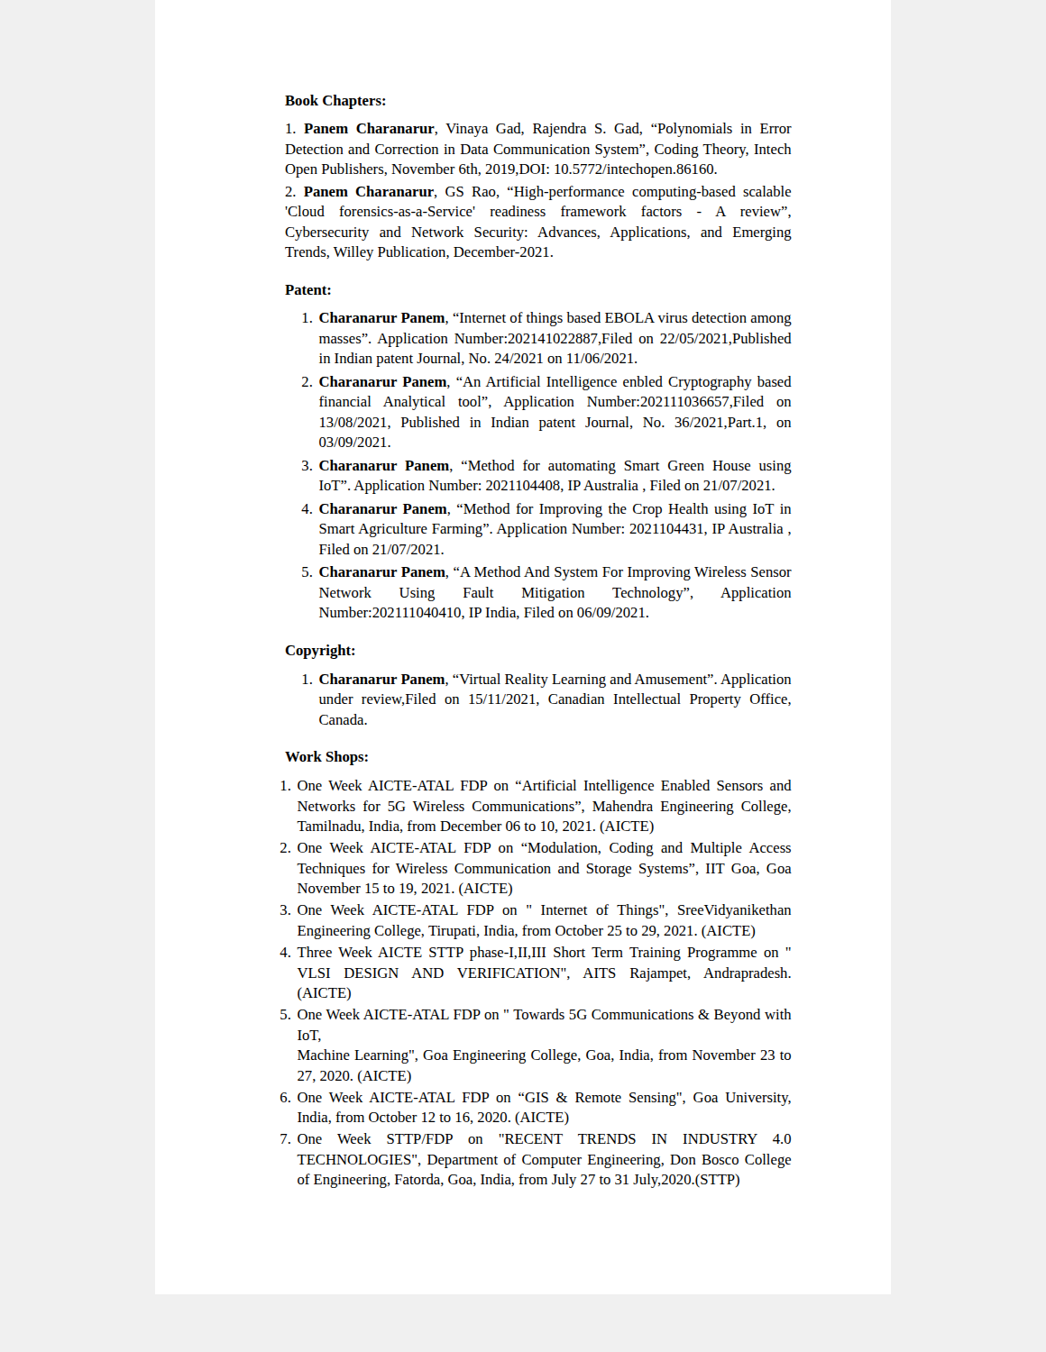Book Chapters:
1. Panem Charanarur, Vinaya Gad, Rajendra S. Gad, “Polynomials in Error Detection and Correction in Data Communication System”, Coding Theory, Intech Open Publishers, November 6th, 2019,DOI: 10.5772/intechopen.86160.
2. Panem Charanarur, GS Rao, “High-performance computing-based scalable 'Cloud forensics-as-a-Service' readiness framework factors - A review”, Cybersecurity and Network Security: Advances, Applications, and Emerging Trends, Willey Publication, December-2021.
Patent:
Charanarur Panem, “Internet of things based EBOLA virus detection among masses”. Application Number:202141022887,Filed on 22/05/2021,Published in Indian patent Journal, No. 24/2021 on 11/06/2021.
Charanarur Panem, “An Artificial Intelligence enbled Cryptography based financial Analytical tool”, Application Number:202111036657,Filed on 13/08/2021, Published in Indian patent Journal, No. 36/2021,Part.1, on 03/09/2021.
Charanarur Panem, “Method for automating Smart Green House using IoT”. Application Number: 2021104408, IP Australia , Filed on 21/07/2021.
Charanarur Panem, “Method for Improving the Crop Health using IoT in Smart Agriculture Farming”. Application Number: 2021104431, IP Australia , Filed on 21/07/2021.
Charanarur Panem, “A Method And System For Improving Wireless Sensor Network Using Fault Mitigation Technology”, Application Number:202111040410, IP India, Filed on 06/09/2021.
Copyright:
Charanarur Panem, “Virtual Reality Learning and Amusement”. Application under review,Filed on 15/11/2021, Canadian Intellectual Property Office, Canada.
Work Shops:
One Week AICTE-ATAL FDP on “Artificial Intelligence Enabled Sensors and Networks for 5G Wireless Communications”, Mahendra Engineering College, Tamilnadu, India, from December 06 to 10, 2021. (AICTE)
One Week AICTE-ATAL FDP on “Modulation, Coding and Multiple Access Techniques for Wireless Communication and Storage Systems”, IIT Goa, Goa November 15 to 19, 2021. (AICTE)
One Week AICTE-ATAL FDP on " Internet of Things", SreeVidyanikethan Engineering College, Tirupati, India, from October 25 to 29, 2021. (AICTE)
Three Week AICTE STTP phase-I,II,III Short Term Training Programme on " VLSI DESIGN AND VERIFICATION", AITS Rajampet, Andrapradesh. (AICTE)
One Week AICTE-ATAL FDP on " Towards 5G Communications & Beyond with IoT,
Machine Learning", Goa Engineering College, Goa, India, from November 23 to 27, 2020. (AICTE)
One Week AICTE-ATAL FDP on “GIS & Remote Sensing", Goa University, India, from October 12 to 16, 2020. (AICTE)
One Week STTP/FDP on "RECENT TRENDS IN INDUSTRY 4.0 TECHNOLOGIES", Department of Computer Engineering, Don Bosco College of Engineering, Fatorda, Goa, India, from July 27 to 31 July,2020.(STTP)